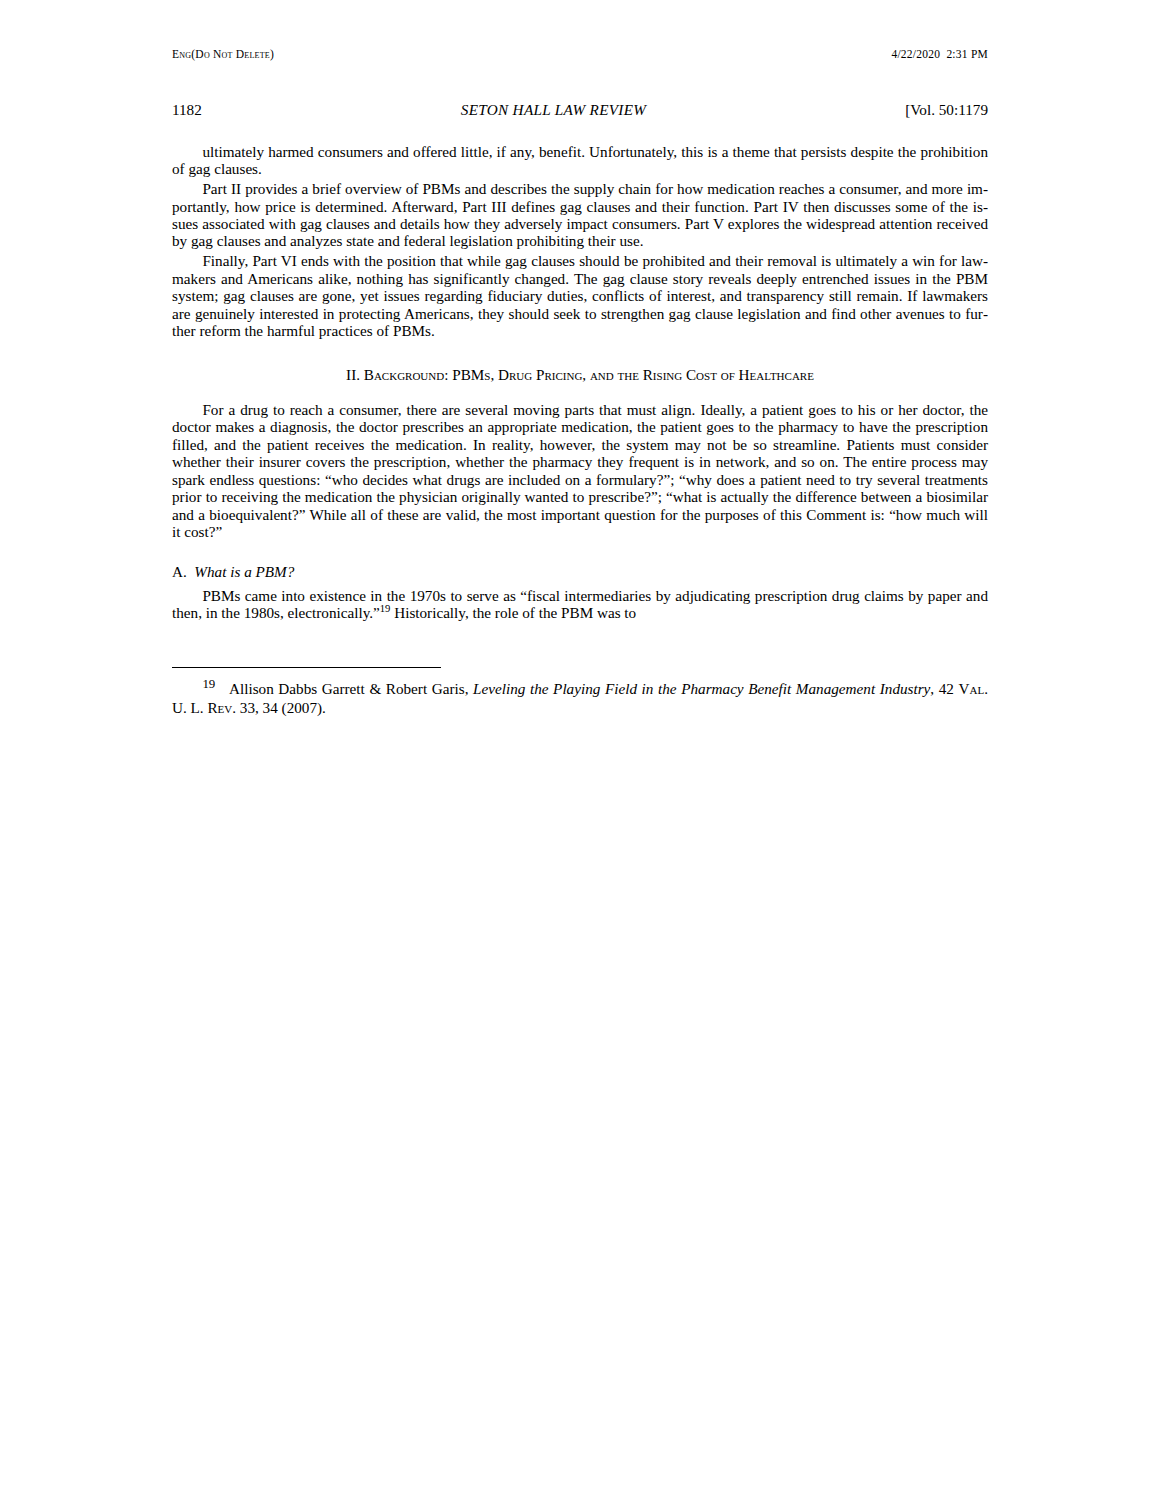Eng(Do Not Delete) 4/22/2020 2:31 PM
1182 SETON HALL LAW REVIEW [Vol. 50:1179
ultimately harmed consumers and offered little, if any, benefit. Unfortunately, this is a theme that persists despite the prohibition of gag clauses.
Part II provides a brief overview of PBMs and describes the supply chain for how medication reaches a consumer, and more importantly, how price is determined. Afterward, Part III defines gag clauses and their function. Part IV then discusses some of the issues associated with gag clauses and details how they adversely impact consumers. Part V explores the widespread attention received by gag clauses and analyzes state and federal legislation prohibiting their use.
Finally, Part VI ends with the position that while gag clauses should be prohibited and their removal is ultimately a win for lawmakers and Americans alike, nothing has significantly changed. The gag clause story reveals deeply entrenched issues in the PBM system; gag clauses are gone, yet issues regarding fiduciary duties, conflicts of interest, and transparency still remain. If lawmakers are genuinely interested in protecting Americans, they should seek to strengthen gag clause legislation and find other avenues to further reform the harmful practices of PBMs.
II. Background: PBMs, Drug Pricing, and the Rising Cost of Healthcare
For a drug to reach a consumer, there are several moving parts that must align. Ideally, a patient goes to his or her doctor, the doctor makes a diagnosis, the doctor prescribes an appropriate medication, the patient goes to the pharmacy to have the prescription filled, and the patient receives the medication. In reality, however, the system may not be so streamline. Patients must consider whether their insurer covers the prescription, whether the pharmacy they frequent is in network, and so on. The entire process may spark endless questions: “who decides what drugs are included on a formulary?”; “why does a patient need to try several treatments prior to receiving the medication the physician originally wanted to prescribe?”; “what is actually the difference between a biosimilar and a bioequivalent?” While all of these are valid, the most important question for the purposes of this Comment is: “how much will it cost?”
A. What is a PBM?
PBMs came into existence in the 1970s to serve as “fiscal intermediaries by adjudicating prescription drug claims by paper and then, in the 1980s, electronically.”19 Historically, the role of the PBM was to
19 Allison Dabbs Garrett & Robert Garis, Leveling the Playing Field in the Pharmacy Benefit Management Industry, 42 Val. U. L. Rev. 33, 34 (2007).